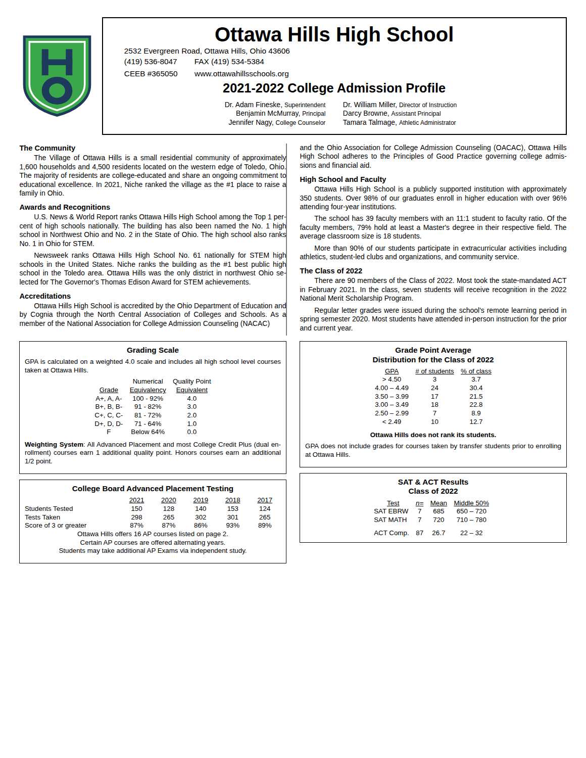Ottawa Hills High School
2532 Evergreen Road, Ottawa Hills, Ohio 43606
(419) 536-8047 FAX (419) 534-5384
CEEB #365050 www.ottawahillsschools.org
2021-2022 College Admission Profile
| Dr. Adam Fineske, Superintendent | Dr. William Miller, Director of Instruction |
| Benjamin McMurray, Principal | Darcy Browne, Assistant Principal |
| Jennifer Nagy, College Counselor | Tamara Talmage, Athletic Administrator |
The Community
The Village of Ottawa Hills is a small residential community of approximately 1,600 households and 4,500 residents located on the western edge of Toledo, Ohio. The majority of residents are college-educated and share an ongoing commitment to educational excellence. In 2021, Niche ranked the village as the #1 place to raise a family in Ohio.
Awards and Recognitions
U.S. News & World Report ranks Ottawa Hills High School among the Top 1 percent of high schools nationally. The building has also been named the No. 1 high school in Northwest Ohio and No. 2 in the State of Ohio. The high school also ranks No. 1 in Ohio for STEM.
Newsweek ranks Ottawa Hills High School No. 61 nationally for STEM high schools in the United States. Niche ranks the building as the #1 best public high school in the Toledo area. Ottawa Hills was the only district in northwest Ohio selected for The Governor's Thomas Edison Award for STEM achievements.
Accreditations
Ottawa Hills High School is accredited by the Ohio Department of Education and by Cognia through the North Central Association of Colleges and Schools. As a member of the National Association for College Admission Counseling (NACAC)
and the Ohio Association for College Admission Counseling (OACAC), Ottawa Hills High School adheres to the Principles of Good Practice governing college admissions and financial aid.
High School and Faculty
Ottawa Hills High School is a publicly supported institution with approximately 350 students. Over 98% of our graduates enroll in higher education with over 96% attending four-year institutions.
The school has 39 faculty members with an 11:1 student to faculty ratio. Of the faculty members, 79% hold at least a Master's degree in their respective field. The average classroom size is 18 students.
More than 90% of our students participate in extracurricular activities including athletics, student-led clubs and organizations, and community service.
The Class of 2022
There are 90 members of the Class of 2022. Most took the state-mandated ACT in February 2021. In the class, seven students will receive recognition in the 2022 National Merit Scholarship Program.
Regular letter grades were issued during the school's remote learning period in spring semester 2020. Most students have attended in-person instruction for the prior and current year.
Grading Scale
GPA is calculated on a weighted 4.0 scale and includes all high school level courses taken at Ottawa Hills.
| | Numerical | Quality Point |
| Grade | Equivalency | Equivalent |
| A+, A, A- | 100 - 92% | 4.0 |
| B+, B, B- | 91 - 82% | 3.0 |
| C+, C, C- | 81 - 72% | 2.0 |
| D+, D, D- | 71 - 64% | 1.0 |
| F | Below 64% | 0.0 |
Weighting System: All Advanced Placement and most College Credit Plus (dual enrollment) courses earn 1 additional quality point. Honors courses earn an additional 1/2 point.
College Board Advanced Placement Testing
| | 2021 | 2020 | 2019 | 2018 | 2017 |
| --- | --- | --- | --- | --- | --- |
| Students Tested | 150 | 128 | 140 | 153 | 124 |
| Tests Taken | 298 | 265 | 302 | 301 | 265 |
| Score of 3 or greater | 87% | 87% | 86% | 93% | 89% |
Ottawa Hills offers 16 AP courses listed on page 2.
Certain AP courses are offered alternating years.
Students may take additional AP Exams via independent study.
Grade Point Average
Distribution for the Class of 2022
| GPA | # of students | % of class |
| --- | --- | --- |
| > 4.50 | 3 | 3.7 |
| 4.00 – 4.49 | 24 | 30.4 |
| 3.50 – 3.99 | 17 | 21.5 |
| 3.00 – 3.49 | 18 | 22.8 |
| 2.50 – 2.99 | 7 | 8.9 |
| < 2.49 | 10 | 12.7 |
Ottawa Hills does not rank its students.
GPA does not include grades for courses taken by transfer students prior to enrolling at Ottawa Hills.
SAT & ACT Results
Class of 2022
| Test | n= | Mean | Middle 50% |
| --- | --- | --- | --- |
| SAT EBRW | 7 | 685 | 650 – 720 |
| SAT MATH | 7 | 720 | 710 – 780 |
| ACT Comp. | 87 | 26.7 | 22 – 32 |